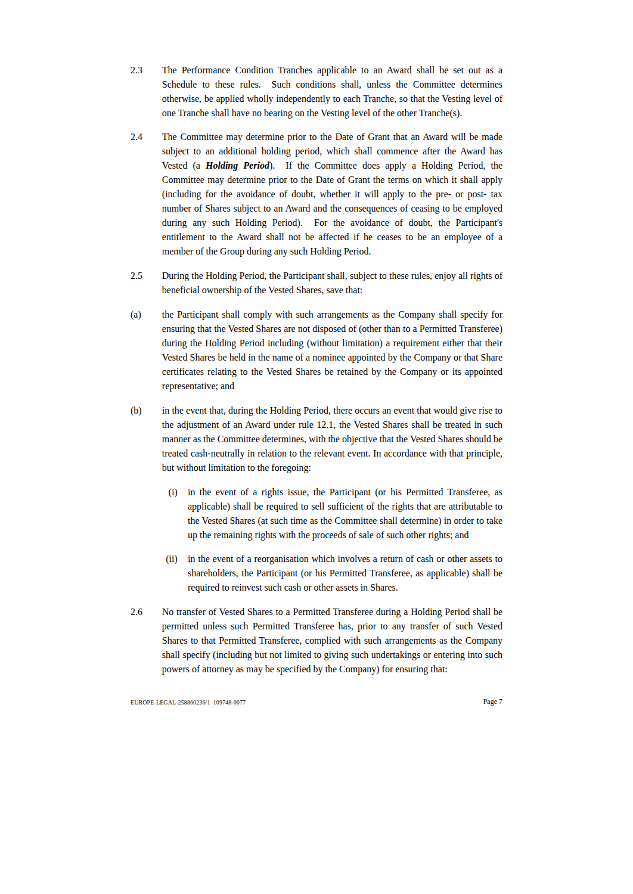2.3
The Performance Condition Tranches applicable to an Award shall be set out as a Schedule to these rules. Such conditions shall, unless the Committee determines otherwise, be applied wholly independently to each Tranche, so that the Vesting level of one Tranche shall have no bearing on the Vesting level of the other Tranche(s).
2.4
The Committee may determine prior to the Date of Grant that an Award will be made subject to an additional holding period, which shall commence after the Award has Vested (a Holding Period). If the Committee does apply a Holding Period, the Committee may determine prior to the Date of Grant the terms on which it shall apply (including for the avoidance of doubt, whether it will apply to the pre- or post- tax number of Shares subject to an Award and the consequences of ceasing to be employed during any such Holding Period). For the avoidance of doubt, the Participant's entitlement to the Award shall not be affected if he ceases to be an employee of a member of the Group during any such Holding Period.
2.5
During the Holding Period, the Participant shall, subject to these rules, enjoy all rights of beneficial ownership of the Vested Shares, save that:
(a)
the Participant shall comply with such arrangements as the Company shall specify for ensuring that the Vested Shares are not disposed of (other than to a Permitted Transferee) during the Holding Period including (without limitation) a requirement either that their Vested Shares be held in the name of a nominee appointed by the Company or that Share certificates relating to the Vested Shares be retained by the Company or its appointed representative; and
(b)
in the event that, during the Holding Period, there occurs an event that would give rise to the adjustment of an Award under rule 12.1, the Vested Shares shall be treated in such manner as the Committee determines, with the objective that the Vested Shares should be treated cash-neutrally in relation to the relevant event. In accordance with that principle, but without limitation to the foregoing:
(i)
in the event of a rights issue, the Participant (or his Permitted Transferee, as applicable) shall be required to sell sufficient of the rights that are attributable to the Vested Shares (at such time as the Committee shall determine) in order to take up the remaining rights with the proceeds of sale of such other rights; and
(ii)
in the event of a reorganisation which involves a return of cash or other assets to shareholders, the Participant (or his Permitted Transferee, as applicable) shall be required to reinvest such cash or other assets in Shares.
2.6
No transfer of Vested Shares to a Permitted Transferee during a Holding Period shall be permitted unless such Permitted Transferee has, prior to any transfer of such Vested Shares to that Permitted Transferee, complied with such arrangements as the Company shall specify (including but not limited to giving such undertakings or entering into such powers of attorney as may be specified by the Company) for ensuring that:
EUROPE-LEGAL-258860236/1 109748-0077
Page 7